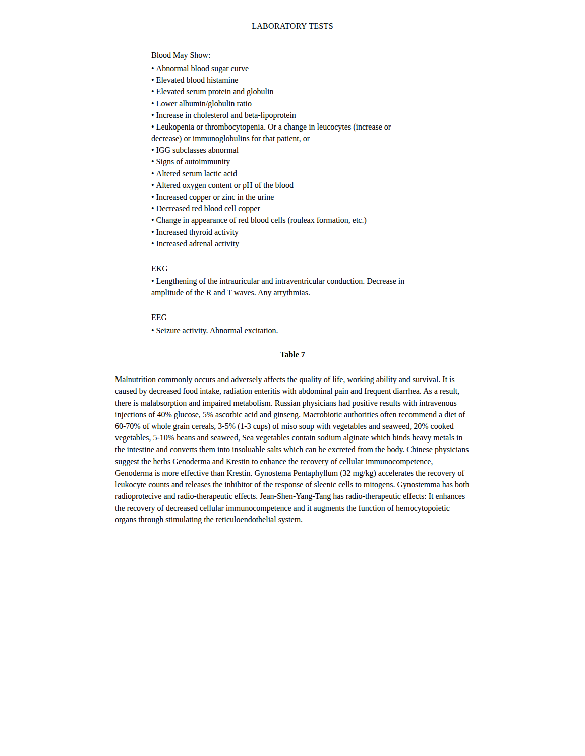LABORATORY TESTS
Blood May Show:
Abnormal blood sugar curve
Elevated blood histamine
Elevated serum protein and globulin
Lower albumin/globulin ratio
Increase in cholesterol and beta-lipoprotein
Leukopenia or thrombocytopenia. Or a change in leucocytes (increase or
decrease) or immunoglobulins for that patient, or
IGG subclasses abnormal
Signs of autoimmunity
Altered serum lactic acid
Altered oxygen content or pH of the blood
Increased copper or zinc in the urine
Decreased red blood cell copper
Change in appearance of red blood cells (rouleax formation, etc.)
Increased thyroid activity
Increased adrenal activity
EKG
Lengthening of the intrauricular and intraventricular conduction. Decrease in
amplitude of the R and T waves. Any arrythmias.
EEG
Seizure activity. Abnormal excitation.
Table 7
Malnutrition commonly occurs and adversely affects the quality of life, working ability and survival. It is caused by decreased food intake, radiation enteritis with abdominal pain and frequent diarrhea. As a result, there is malabsorption and impaired metabolism. Russian physicians had positive results with intravenous injections of 40% glucose, 5% ascorbic acid and ginseng. Macrobiotic authorities often recommend a diet of 60-70% of whole grain cereals, 3-5% (1-3 cups) of miso soup with vegetables and seaweed, 20% cooked vegetables, 5-10% beans and seaweed, Sea vegetables contain sodium alginate which binds heavy metals in the intestine and converts them into insoluable salts which can be excreted from the body. Chinese physicians suggest the herbs Genoderma and Krestin to enhance the recovery of cellular immunocompetence, Genoderma is more effective than Krestin. Gynostema Pentaphyllum (32 mg/kg) accelerates the recovery of leukocyte counts and releases the inhibitor of the response of sleenic cells to mitogens. Gynostemma has both radioprotecive and radio-therapeutic effects. Jean-Shen-Yang-Tang has radio-therapeutic effects: It enhances the recovery of decreased cellular immunocompetence and it augments the function of hemocytopoietic organs through stimulating the reticuloendothelial system.